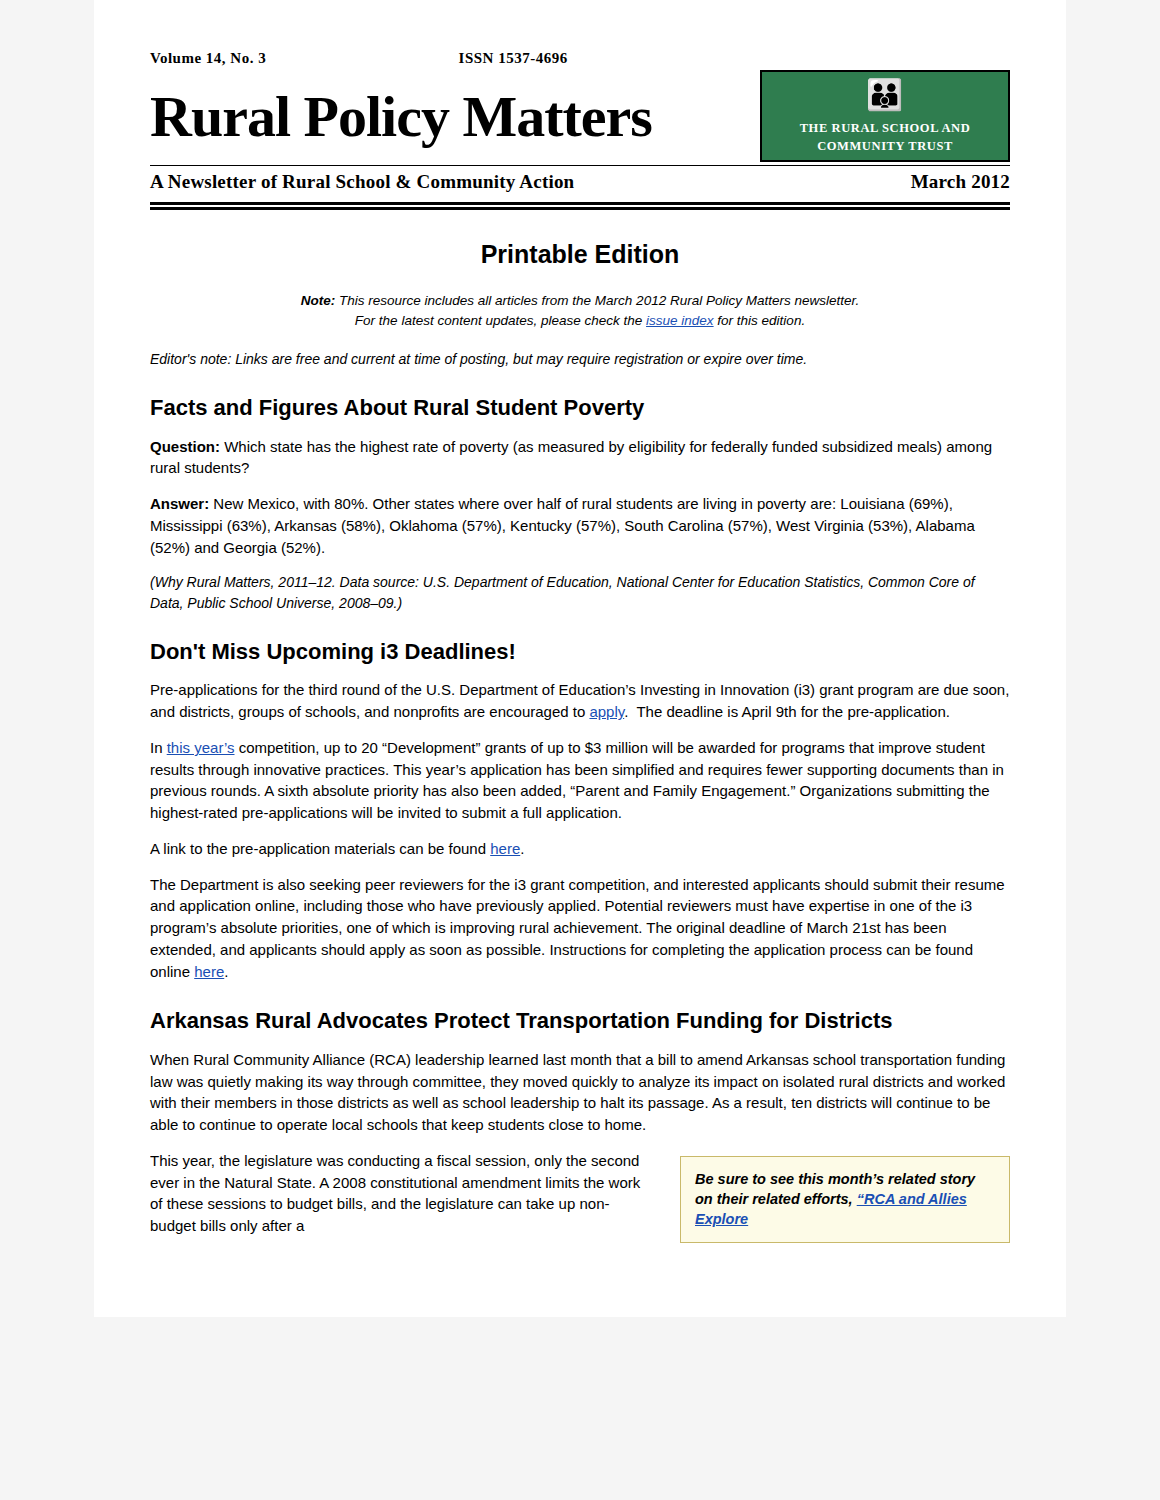Volume 14, No. 3 ISSN 1537-4696
Rural Policy Matters
👪
The Rural School and Community Trust
A Newsletter of Rural School & Community Action March 2012
Printable Edition
Note: This resource includes all articles from the March 2012 Rural Policy Matters newsletter.
For the latest content updates, please check the issue index for this edition.
Editor's note: Links are free and current at time of posting, but may require registration or expire over time.
Facts and Figures About Rural Student Poverty
Question: Which state has the highest rate of poverty (as measured by eligibility for federally funded subsidized meals) among rural students?
Answer: New Mexico, with 80%. Other states where over half of rural students are living in poverty are: Louisiana (69%), Mississippi (63%), Arkansas (58%), Oklahoma (57%), Kentucky (57%), South Carolina (57%), West Virginia (53%), Alabama (52%) and Georgia (52%).
(Why Rural Matters, 2011–12. Data source: U.S. Department of Education, National Center for Education Statistics, Common Core of Data, Public School Universe, 2008–09.)
Don't Miss Upcoming i3 Deadlines!
Pre-applications for the third round of the U.S. Department of Education’s Investing in Innovation (i3) grant program are due soon, and districts, groups of schools, and nonprofits are encouraged to apply. The deadline is April 9th for the pre-application.
In this year’s competition, up to 20 “Development” grants of up to $3 million will be awarded for programs that improve student results through innovative practices. This year’s application has been simplified and requires fewer supporting documents than in previous rounds. A sixth absolute priority has also been added, “Parent and Family Engagement.” Organizations submitting the highest-rated pre-applications will be invited to submit a full application.
A link to the pre-application materials can be found here.
The Department is also seeking peer reviewers for the i3 grant competition, and interested applicants should submit their resume and application online, including those who have previously applied. Potential reviewers must have expertise in one of the i3 program’s absolute priorities, one of which is improving rural achievement. The original deadline of March 21st has been extended, and applicants should apply as soon as possible. Instructions for completing the application process can be found online here.
Arkansas Rural Advocates Protect Transportation Funding for Districts
When Rural Community Alliance (RCA) leadership learned last month that a bill to amend Arkansas school transportation funding law was quietly making its way through committee, they moved quickly to analyze its impact on isolated rural districts and worked with their members in those districts as well as school leadership to halt its passage. As a result, ten districts will continue to be able to continue to operate local schools that keep students close to home.
Be sure to see this month’s related story on their related efforts, “RCA and Allies Explore
This year, the legislature was conducting a fiscal session, only the second ever in the Natural State. A 2008 constitutional amendment limits the work of these sessions to budget bills, and the legislature can take up non-budget bills only after a